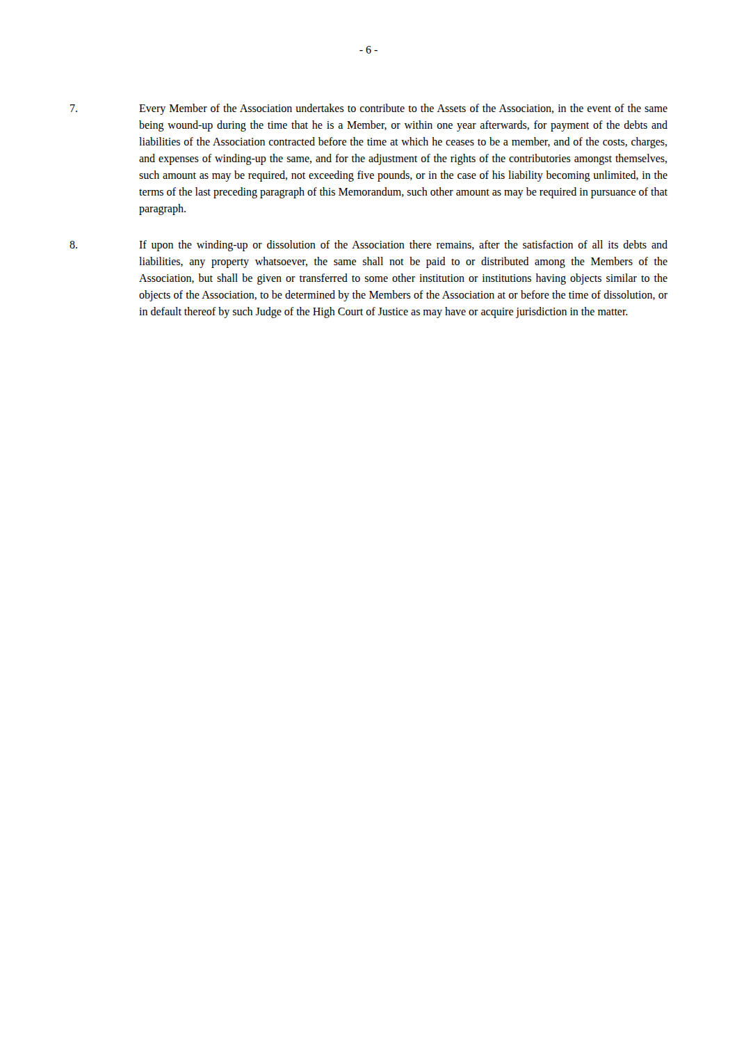- 6 -
7.
Every Member of the Association undertakes to contribute to the Assets of the Association, in the event of the same being wound-up during the time that he is a Member, or within one year afterwards, for payment of the debts and liabilities of the Association contracted before the time at which he ceases to be a member, and of the costs, charges, and expenses of winding-up the same, and for the adjustment of the rights of the contributories amongst themselves, such amount as may be required, not exceeding five pounds, or in the case of his liability becoming unlimited, in the terms of the last preceding paragraph of this Memorandum, such other amount as may be required in pursuance of that paragraph.
8.
If upon the winding-up or dissolution of the Association there remains, after the satisfaction of all its debts and liabilities, any property whatsoever, the same shall not be paid to or distributed among the Members of the Association, but shall be given or transferred to some other institution or institutions having objects similar to the objects of the Association, to be determined by the Members of the Association at or before the time of dissolution, or in default thereof by such Judge of the High Court of Justice as may have or acquire jurisdiction in the matter.